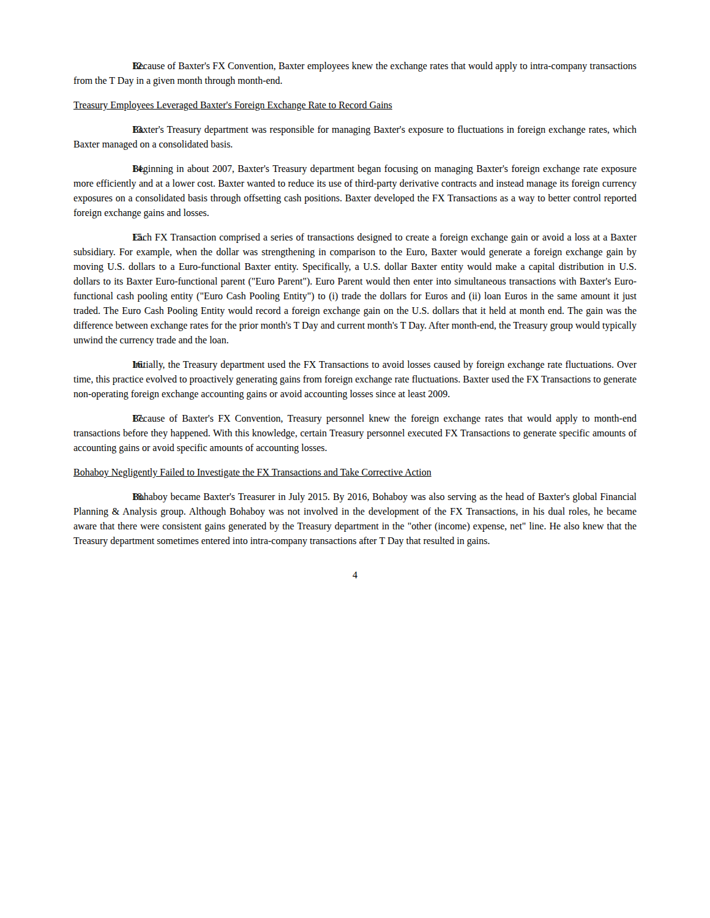12. Because of Baxter's FX Convention, Baxter employees knew the exchange rates that would apply to intra-company transactions from the T Day in a given month through month-end.
Treasury Employees Leveraged Baxter's Foreign Exchange Rate to Record Gains
13. Baxter's Treasury department was responsible for managing Baxter's exposure to fluctuations in foreign exchange rates, which Baxter managed on a consolidated basis.
14. Beginning in about 2007, Baxter's Treasury department began focusing on managing Baxter's foreign exchange rate exposure more efficiently and at a lower cost. Baxter wanted to reduce its use of third-party derivative contracts and instead manage its foreign currency exposures on a consolidated basis through offsetting cash positions. Baxter developed the FX Transactions as a way to better control reported foreign exchange gains and losses.
15. Each FX Transaction comprised a series of transactions designed to create a foreign exchange gain or avoid a loss at a Baxter subsidiary. For example, when the dollar was strengthening in comparison to the Euro, Baxter would generate a foreign exchange gain by moving U.S. dollars to a Euro-functional Baxter entity. Specifically, a U.S. dollar Baxter entity would make a capital distribution in U.S. dollars to its Baxter Euro-functional parent ("Euro Parent"). Euro Parent would then enter into simultaneous transactions with Baxter's Euro-functional cash pooling entity ("Euro Cash Pooling Entity") to (i) trade the dollars for Euros and (ii) loan Euros in the same amount it just traded. The Euro Cash Pooling Entity would record a foreign exchange gain on the U.S. dollars that it held at month end. The gain was the difference between exchange rates for the prior month's T Day and current month's T Day. After month-end, the Treasury group would typically unwind the currency trade and the loan.
16. Initially, the Treasury department used the FX Transactions to avoid losses caused by foreign exchange rate fluctuations. Over time, this practice evolved to proactively generating gains from foreign exchange rate fluctuations. Baxter used the FX Transactions to generate non-operating foreign exchange accounting gains or avoid accounting losses since at least 2009.
17. Because of Baxter's FX Convention, Treasury personnel knew the foreign exchange rates that would apply to month-end transactions before they happened. With this knowledge, certain Treasury personnel executed FX Transactions to generate specific amounts of accounting gains or avoid specific amounts of accounting losses.
Bohaboy Negligently Failed to Investigate the FX Transactions and Take Corrective Action
18. Bohaboy became Baxter's Treasurer in July 2015. By 2016, Bohaboy was also serving as the head of Baxter's global Financial Planning & Analysis group. Although Bohaboy was not involved in the development of the FX Transactions, in his dual roles, he became aware that there were consistent gains generated by the Treasury department in the "other (income) expense, net" line. He also knew that the Treasury department sometimes entered into intra-company transactions after T Day that resulted in gains.
4